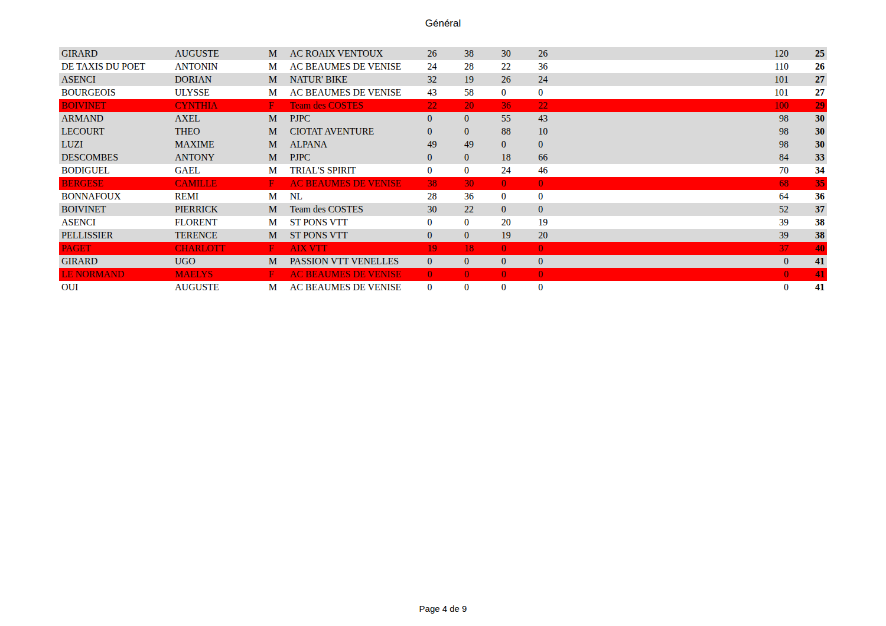Général
| GIRARD | AUGUSTE | M | AC ROAIX VENTOUX | 26 | 38 | 30 | 26 | | 120 | 25 |
| DE TAXIS DU POET | ANTONIN | M | AC BEAUMES DE VENISE | 24 | 28 | 22 | 36 | | 110 | 26 |
| ASENCI | DORIAN | M | NATUR' BIKE | 32 | 19 | 26 | 24 | | 101 | 27 |
| BOURGEOIS | ULYSSE | M | AC BEAUMES DE VENISE | 43 | 58 | 0 | 0 | | 101 | 27 |
| BOIVINET | CYNTHIA | F | Team des COSTES | 22 | 20 | 36 | 22 | | 100 | 29 |
| ARMAND | AXEL | M | PJPC | 0 | 0 | 55 | 43 | | 98 | 30 |
| LECOURT | THEO | M | CIOTAT AVENTURE | 0 | 0 | 88 | 10 | | 98 | 30 |
| LUZI | MAXIME | M | ALPANA | 49 | 49 | 0 | 0 | | 98 | 30 |
| DESCOMBES | ANTONY | M | PJPC | 0 | 0 | 18 | 66 | | 84 | 33 |
| BODIGUEL | GAEL | M | TRIAL'S SPIRIT | 0 | 0 | 24 | 46 | | 70 | 34 |
| BERGESE | CAMILLE | F | AC BEAUMES DE VENISE | 38 | 30 | 0 | 0 | | 68 | 35 |
| BONNAFOUX | REMI | M | NL | 28 | 36 | 0 | 0 | | 64 | 36 |
| BOIVINET | PIERRICK | M | Team des COSTES | 30 | 22 | 0 | 0 | | 52 | 37 |
| ASENCI | FLORENT | M | ST PONS VTT | 0 | 0 | 20 | 19 | | 39 | 38 |
| PELLISSIER | TERENCE | M | ST PONS VTT | 0 | 0 | 19 | 20 | | 39 | 38 |
| PAGET | CHARLOTT | F | AIX VTT | 19 | 18 | 0 | 0 | | 37 | 40 |
| GIRARD | UGO | M | PASSION VTT VENELLES | 0 | 0 | 0 | 0 | | 0 | 41 |
| LE NORMAND | MAELYS | F | AC BEAUMES DE VENISE | 0 | 0 | 0 | 0 | | 0 | 41 |
| OUI | AUGUSTE | M | AC BEAUMES DE VENISE | 0 | 0 | 0 | 0 | | 0 | 41 |
Page 4 de 9